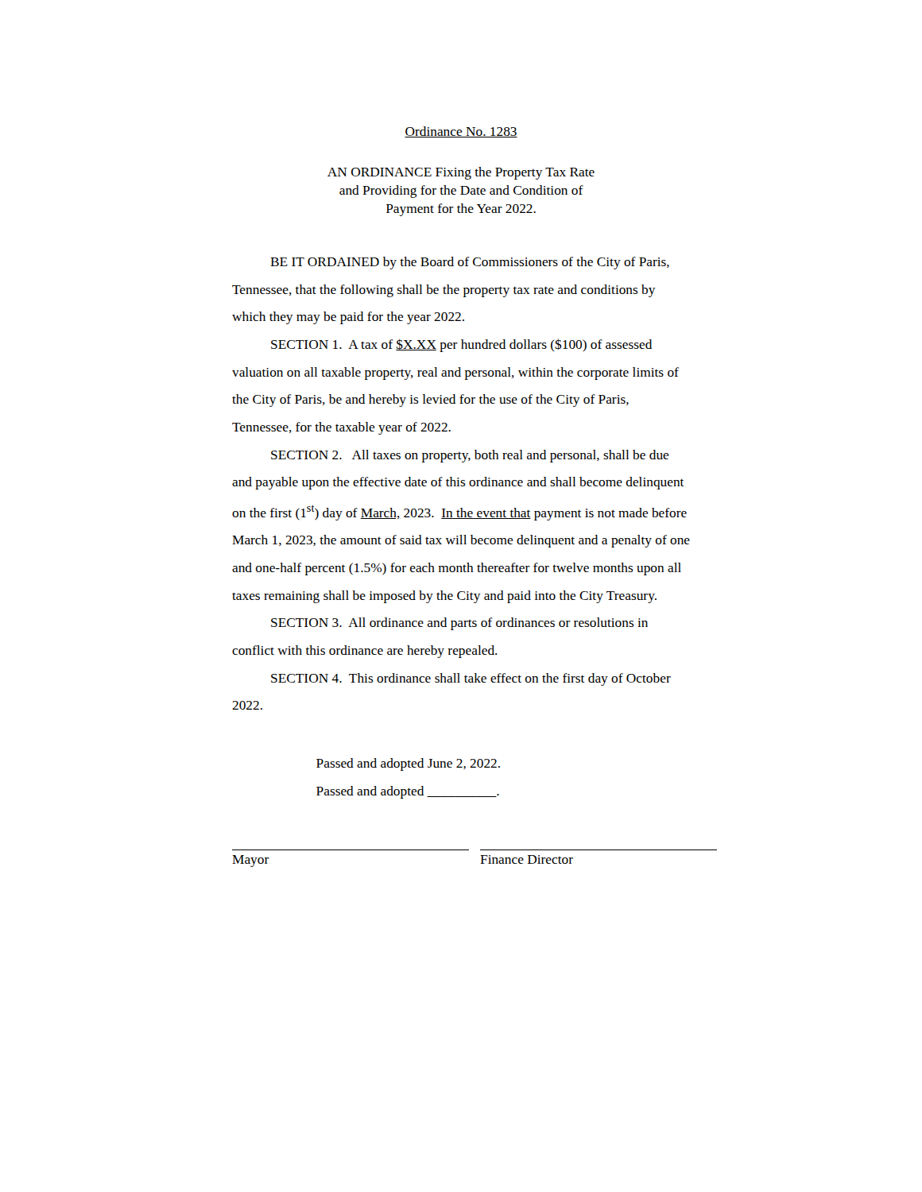Ordinance No. 1283
AN ORDINANCE Fixing the Property Tax Rate
and Providing for the Date and Condition of
Payment for the Year 2022.
BE IT ORDAINED by the Board of Commissioners of the City of Paris, Tennessee, that the following shall be the property tax rate and conditions by which they may be paid for the year 2022.
SECTION 1. A tax of $X.XX per hundred dollars ($100) of assessed valuation on all taxable property, real and personal, within the corporate limits of the City of Paris, be and hereby is levied for the use of the City of Paris, Tennessee, for the taxable year of 2022.
SECTION 2. All taxes on property, both real and personal, shall be due and payable upon the effective date of this ordinance and shall become delinquent on the first (1st) day of March, 2023. In the event that payment is not made before March 1, 2023, the amount of said tax will become delinquent and a penalty of one and one-half percent (1.5%) for each month thereafter for twelve months upon all taxes remaining shall be imposed by the City and paid into the City Treasury.
SECTION 3. All ordinance and parts of ordinances or resolutions in conflict with this ordinance are hereby repealed.
SECTION 4. This ordinance shall take effect on the first day of October 2022.
Passed and adopted June 2, 2022.
Passed and adopted __________.
Mayor
Finance Director